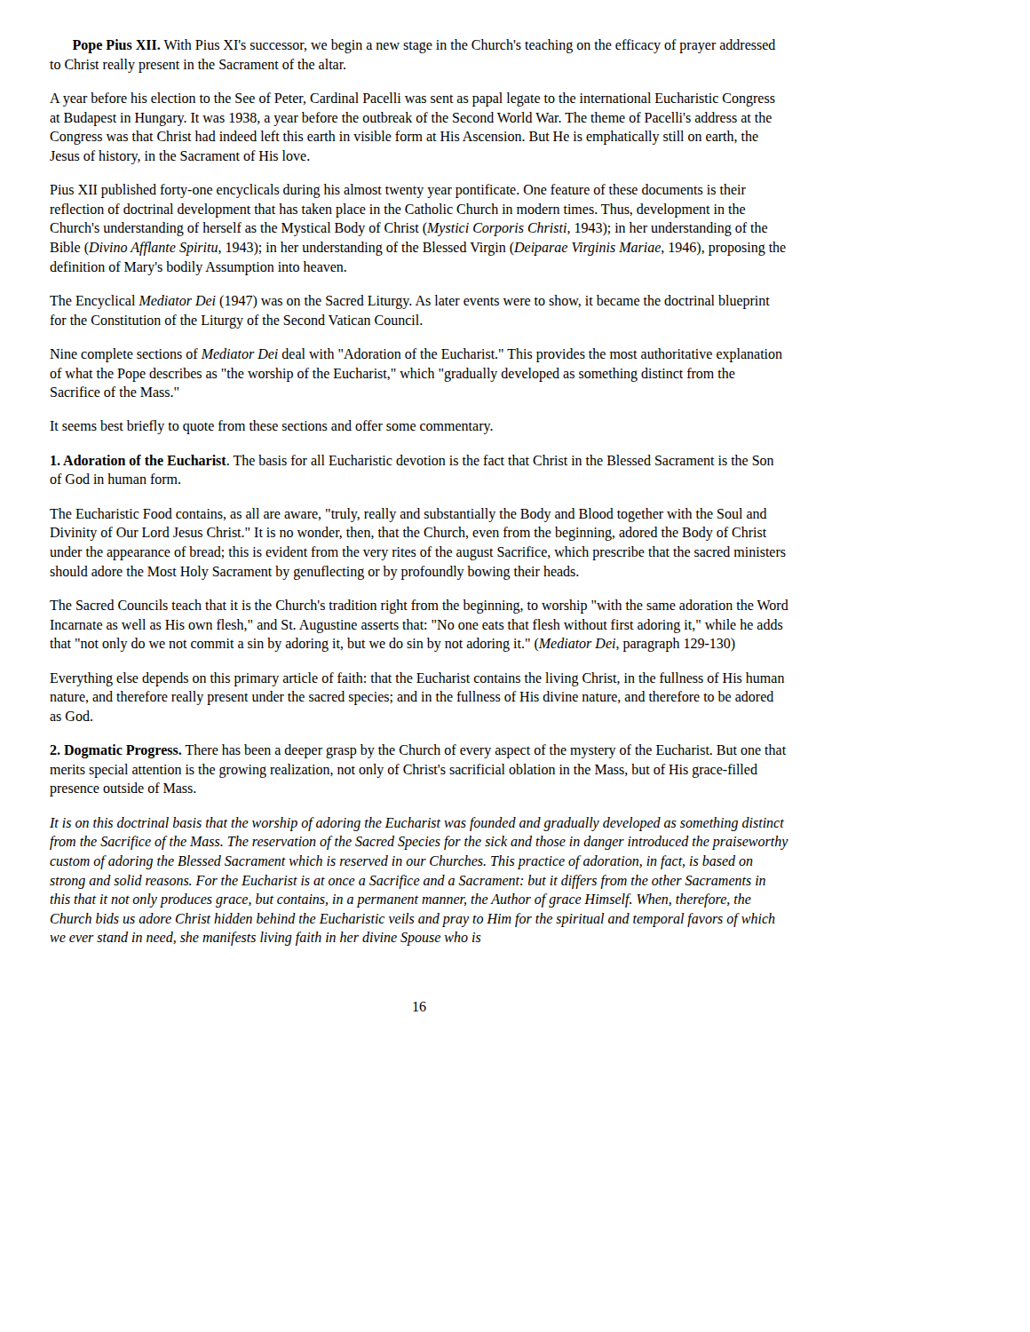Pope Pius XII. With Pius XI's successor, we begin a new stage in the Church's teaching on the efficacy of prayer addressed to Christ really present in the Sacrament of the altar.
A year before his election to the See of Peter, Cardinal Pacelli was sent as papal legate to the international Eucharistic Congress at Budapest in Hungary. It was 1938, a year before the outbreak of the Second World War. The theme of Pacelli's address at the Congress was that Christ had indeed left this earth in visible form at His Ascension. But He is emphatically still on earth, the Jesus of history, in the Sacrament of His love.
Pius XII published forty-one encyclicals during his almost twenty year pontificate. One feature of these documents is their reflection of doctrinal development that has taken place in the Catholic Church in modern times. Thus, development in the Church's understanding of herself as the Mystical Body of Christ (Mystici Corporis Christi, 1943); in her understanding of the Bible (Divino Afflante Spiritu, 1943); in her understanding of the Blessed Virgin (Deiparae Virginis Mariae, 1946), proposing the definition of Mary's bodily Assumption into heaven.
The Encyclical Mediator Dei (1947) was on the Sacred Liturgy. As later events were to show, it became the doctrinal blueprint for the Constitution of the Liturgy of the Second Vatican Council.
Nine complete sections of Mediator Dei deal with "Adoration of the Eucharist." This provides the most authoritative explanation of what the Pope describes as "the worship of the Eucharist," which "gradually developed as something distinct from the Sacrifice of the Mass."
It seems best briefly to quote from these sections and offer some commentary.
1. Adoration of the Eucharist. The basis for all Eucharistic devotion is the fact that Christ in the Blessed Sacrament is the Son of God in human form.
The Eucharistic Food contains, as all are aware, "truly, really and substantially the Body and Blood together with the Soul and Divinity of Our Lord Jesus Christ." It is no wonder, then, that the Church, even from the beginning, adored the Body of Christ under the appearance of bread; this is evident from the very rites of the august Sacrifice, which prescribe that the sacred ministers should adore the Most Holy Sacrament by genuflecting or by profoundly bowing their heads.
The Sacred Councils teach that it is the Church's tradition right from the beginning, to worship "with the same adoration the Word Incarnate as well as His own flesh," and St. Augustine asserts that: "No one eats that flesh without first adoring it," while he adds that "not only do we not commit a sin by adoring it, but we do sin by not adoring it." (Mediator Dei, paragraph 129-130)
Everything else depends on this primary article of faith: that the Eucharist contains the living Christ, in the fullness of His human nature, and therefore really present under the sacred species; and in the fullness of His divine nature, and therefore to be adored as God.
2. Dogmatic Progress. There has been a deeper grasp by the Church of every aspect of the mystery of the Eucharist. But one that merits special attention is the growing realization, not only of Christ's sacrificial oblation in the Mass, but of His grace-filled presence outside of Mass.
It is on this doctrinal basis that the worship of adoring the Eucharist was founded and gradually developed as something distinct from the Sacrifice of the Mass. The reservation of the Sacred Species for the sick and those in danger introduced the praiseworthy custom of adoring the Blessed Sacrament which is reserved in our Churches. This practice of adoration, in fact, is based on strong and solid reasons. For the Eucharist is at once a Sacrifice and a Sacrament: but it differs from the other Sacraments in this that it not only produces grace, but contains, in a permanent manner, the Author of grace Himself. When, therefore, the Church bids us adore Christ hidden behind the Eucharistic veils and pray to Him for the spiritual and temporal favors of which we ever stand in need, she manifests living faith in her divine Spouse who is
16